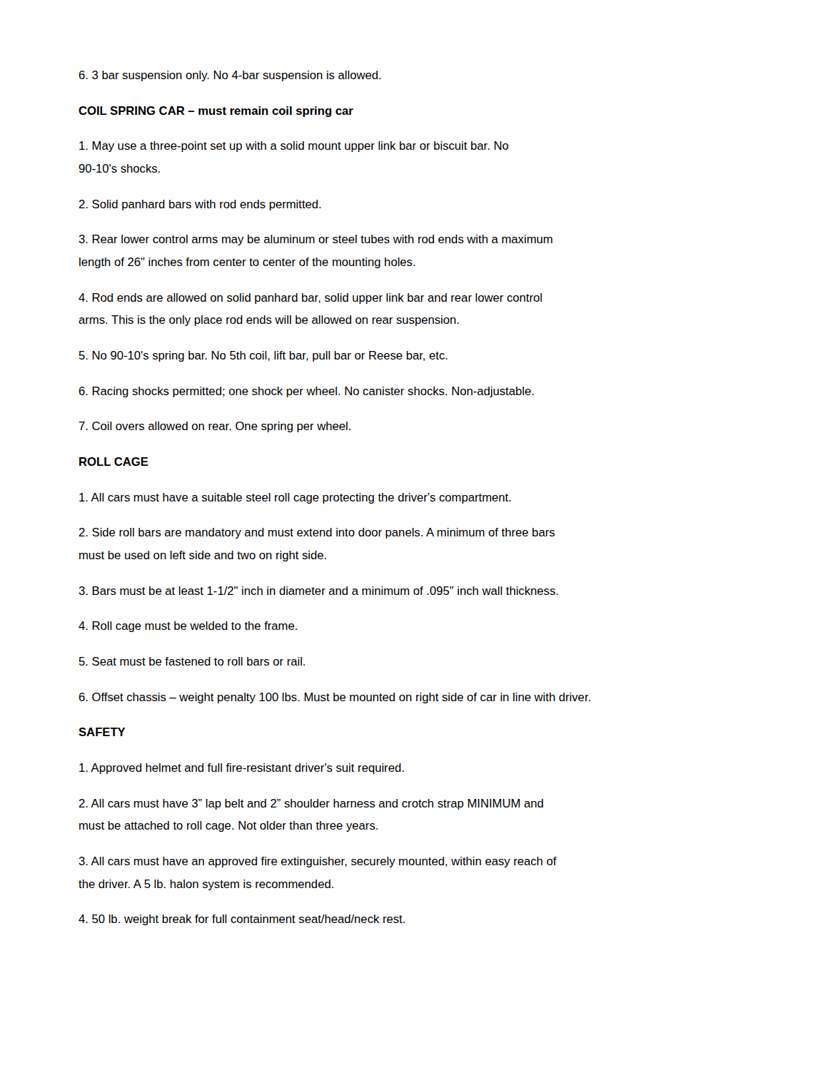6. 3 bar suspension only. No 4-bar suspension is allowed.
COIL SPRING CAR – must remain coil spring car
1. May use a three-point set up with a solid mount upper link bar or biscuit bar. No
90-10's shocks.
2. Solid panhard bars with rod ends permitted.
3. Rear lower control arms may be aluminum or steel tubes with rod ends with a maximum
length of 26" inches from center to center of the mounting holes.
4. Rod ends are allowed on solid panhard bar, solid upper link bar and rear lower control
arms. This is the only place rod ends will be allowed on rear suspension.
5. No 90-10's spring bar. No 5th coil, lift bar, pull bar or Reese bar, etc.
6. Racing shocks permitted; one shock per wheel. No canister shocks. Non-adjustable.
7. Coil overs allowed on rear. One spring per wheel.
ROLL CAGE
1. All cars must have a suitable steel roll cage protecting the driver's compartment.
2. Side roll bars are mandatory and must extend into door panels. A minimum of three bars
must be used on left side and two on right side.
3. Bars must be at least 1-1/2" inch in diameter and a minimum of .095" inch wall thickness.
4. Roll cage must be welded to the frame.
5. Seat must be fastened to roll bars or rail.
6. Offset chassis – weight penalty 100 lbs. Must be mounted on right side of car in line with driver.
SAFETY
1. Approved helmet and full fire-resistant driver's suit required.
2. All cars must have 3” lap belt and 2” shoulder harness and crotch strap MINIMUM and
must be attached to roll cage. Not older than three years.
3. All cars must have an approved fire extinguisher, securely mounted, within easy reach of
the driver. A 5 lb. halon system is recommended.
4. 50 lb. weight break for full containment seat/head/neck rest.